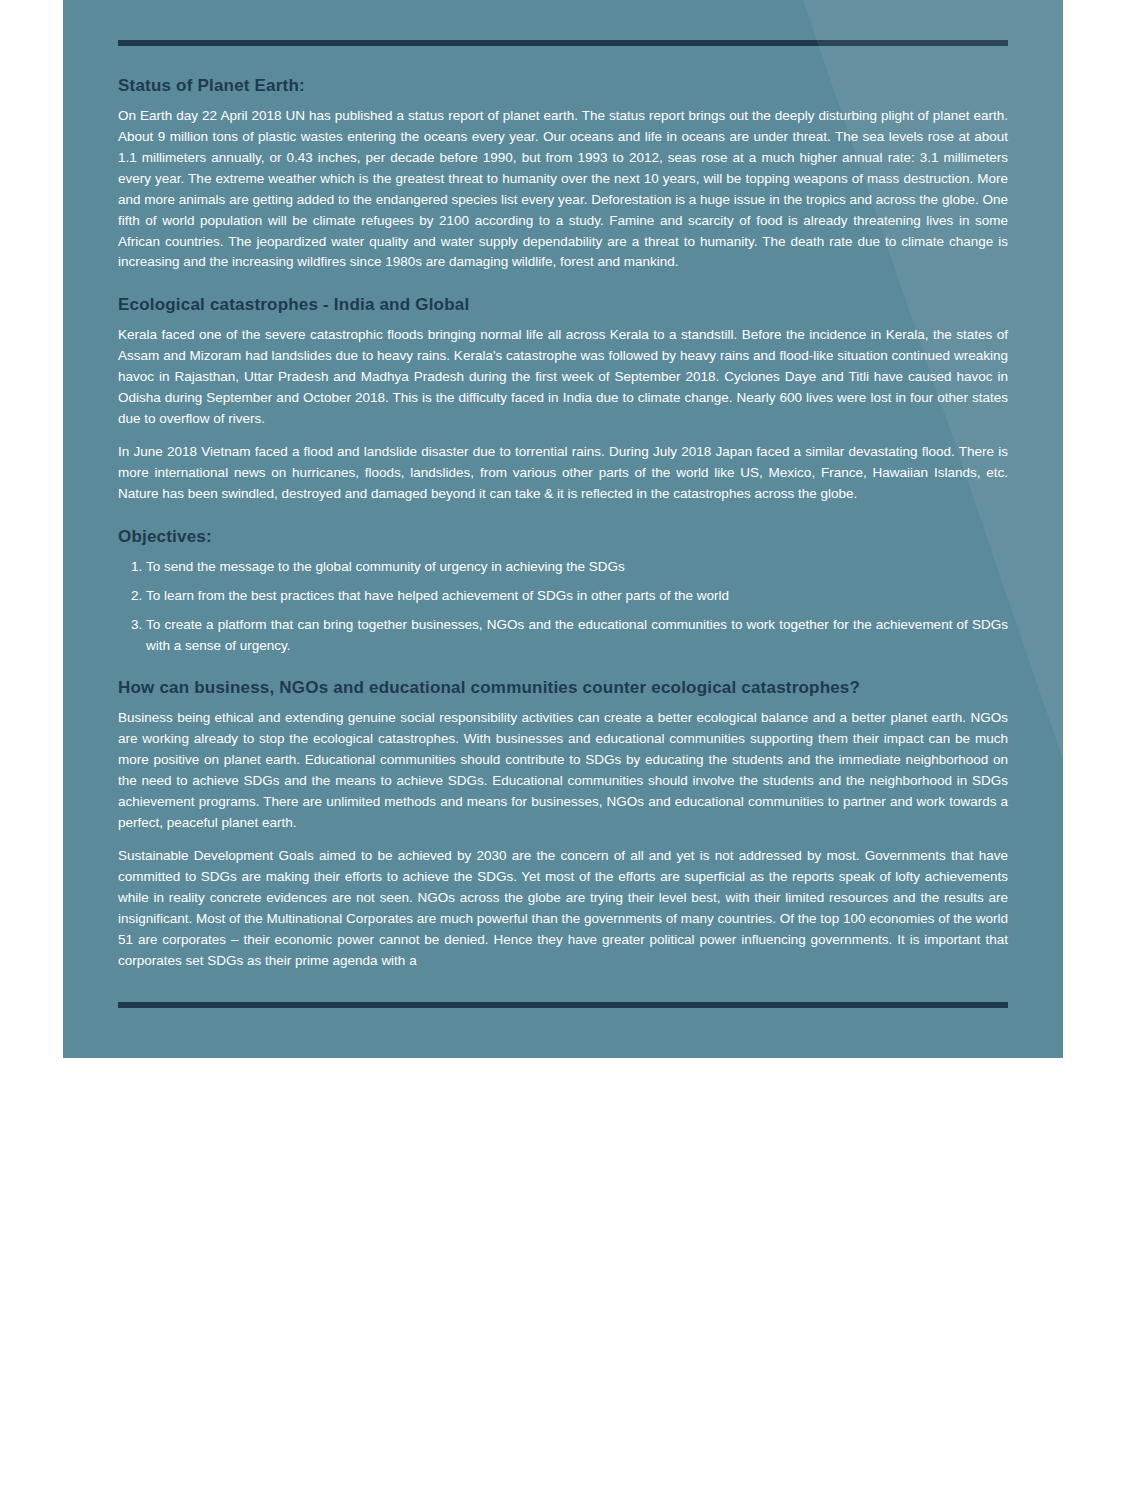Status of Planet Earth:
On Earth day 22 April 2018 UN has published a status report of planet earth. The status report brings out the deeply disturbing plight of planet earth. About 9 million tons of plastic wastes entering the oceans every year. Our oceans and life in oceans are under threat. The sea levels rose at about 1.1 millimeters annually, or 0.43 inches, per decade before 1990, but from 1993 to 2012, seas rose at a much higher annual rate: 3.1 millimeters every year. The extreme weather which is the greatest threat to humanity over the next 10 years, will be topping weapons of mass destruction. More and more animals are getting added to the endangered species list every year. Deforestation is a huge issue in the tropics and across the globe. One fifth of world population will be climate refugees by 2100 according to a study. Famine and scarcity of food is already threatening lives in some African countries. The jeopardized water quality and water supply dependability are a threat to humanity. The death rate due to climate change is increasing and the increasing wildfires since 1980s are damaging wildlife, forest and mankind.
Ecological catastrophes - India and Global
Kerala faced one of the severe catastrophic floods bringing normal life all across Kerala to a standstill. Before the incidence in Kerala, the states of Assam and Mizoram had landslides due to heavy rains. Kerala's catastrophe was followed by heavy rains and flood-like situation continued wreaking havoc in Rajasthan, Uttar Pradesh and Madhya Pradesh during the first week of September 2018. Cyclones Daye and Titli have caused havoc in Odisha during September and October 2018. This is the difficulty faced in India due to climate change. Nearly 600 lives were lost in four other states due to overflow of rivers.
In June 2018 Vietnam faced a flood and landslide disaster due to torrential rains. During July 2018 Japan faced a similar devastating flood. There is more international news on hurricanes, floods, landslides, from various other parts of the world like US, Mexico, France, Hawaiian Islands, etc. Nature has been swindled, destroyed and damaged beyond it can take & it is reflected in the catastrophes across the globe.
Objectives:
To send the message to the global community of urgency in achieving the SDGs
To learn from the best practices that have helped achievement of SDGs in other parts of the world
To create a platform that can bring together businesses, NGOs and the educational communities to work together for the achievement of SDGs with a sense of urgency.
How can business, NGOs and educational communities counter ecological catastrophes?
Business being ethical and extending genuine social responsibility activities can create a better ecological balance and a better planet earth. NGOs are working already to stop the ecological catastrophes. With businesses and educational communities supporting them their impact can be much more positive on planet earth. Educational communities should contribute to SDGs by educating the students and the immediate neighborhood on the need to achieve SDGs and the means to achieve SDGs. Educational communities should involve the students and the neighborhood in SDGs achievement programs. There are unlimited methods and means for businesses, NGOs and educational communities to partner and work towards a perfect, peaceful planet earth.
Sustainable Development Goals aimed to be achieved by 2030 are the concern of all and yet is not addressed by most. Governments that have committed to SDGs are making their efforts to achieve the SDGs. Yet most of the efforts are superficial as the reports speak of lofty achievements while in reality concrete evidences are not seen. NGOs across the globe are trying their level best, with their limited resources and the results are insignificant. Most of the Multinational Corporates are much powerful than the governments of many countries. Of the top 100 economies of the world 51 are corporates – their economic power cannot be denied. Hence they have greater political power influencing governments. It is important that corporates set SDGs as their prime agenda with a